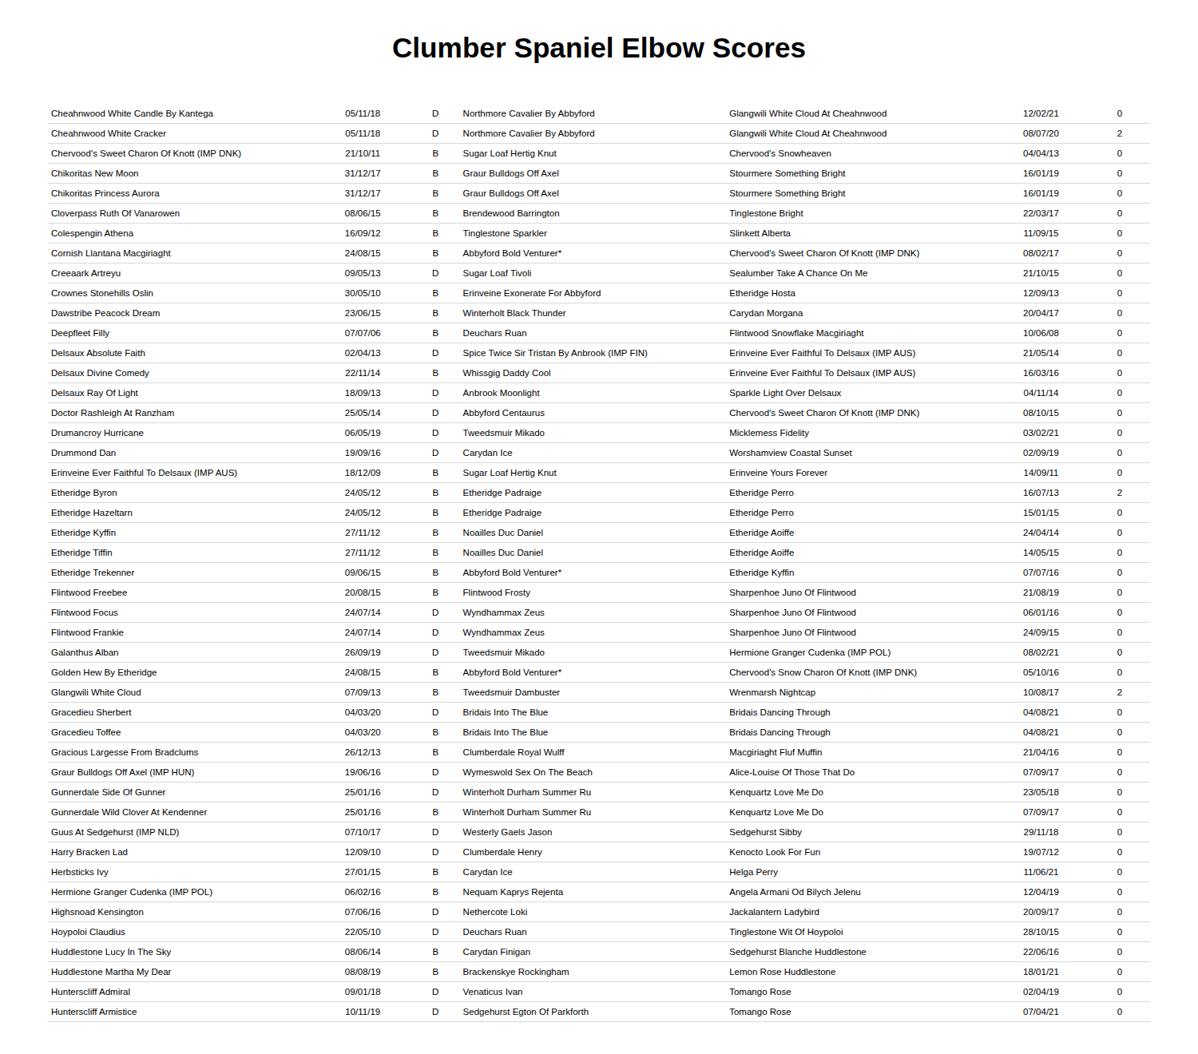Clumber Spaniel Elbow Scores
| Cheahnwood White Candle By Kantega | 05/11/18 | D | Northmore Cavalier By Abbyford | Glangwili White Cloud At Cheahnwood | 12/02/21 | 0 |
| Cheahnwood White Cracker | 05/11/18 | D | Northmore Cavalier By Abbyford | Glangwili White Cloud At Cheahnwood | 08/07/20 | 2 |
| Chervood's Sweet Charon Of Knott (IMP DNK) | 21/10/11 | B | Sugar Loaf Hertig Knut | Chervood's Snowheaven | 04/04/13 | 0 |
| Chikoritas New Moon | 31/12/17 | B | Graur Bulldogs Off Axel | Stourmere Something Bright | 16/01/19 | 0 |
| Chikoritas Princess Aurora | 31/12/17 | B | Graur Bulldogs Off Axel | Stourmere Something Bright | 16/01/19 | 0 |
| Cloverpass Ruth Of Vanarowen | 08/06/15 | B | Brendewood Barrington | Tinglestone Bright | 22/03/17 | 0 |
| Colespengin Athena | 16/09/12 | B | Tinglestone Sparkler | Slinkett Alberta | 11/09/15 | 0 |
| Cornish Llantana Macgiriaght | 24/08/15 | B | Abbyford Bold Venturer* | Chervood's Sweet Charon Of Knott (IMP DNK) | 08/02/17 | 0 |
| Creeaark Artreyu | 09/05/13 | D | Sugar Loaf Tivoli | Sealumber Take A Chance On Me | 21/10/15 | 0 |
| Crownes Stonehills Oslin | 30/05/10 | B | Erinveine Exonerate For Abbyford | Etheridge Hosta | 12/09/13 | 0 |
| Dawstribe Peacock Dream | 23/06/15 | B | Winterholt Black Thunder | Carydan Morgana | 20/04/17 | 0 |
| Deepfleet Filly | 07/07/06 | B | Deuchars Ruan | Flintwood Snowflake Macgiriaght | 10/06/08 | 0 |
| Delsaux Absolute Faith | 02/04/13 | D | Spice Twice Sir Tristan By Anbrook (IMP FIN) | Erinveine Ever Faithful To Delsaux (IMP AUS) | 21/05/14 | 0 |
| Delsaux Divine Comedy | 22/11/14 | B | Whissgig Daddy Cool | Erinveine Ever Faithful To Delsaux (IMP AUS) | 16/03/16 | 0 |
| Delsaux Ray Of Light | 18/09/13 | D | Anbrook Moonlight | Sparkle Light Over Delsaux | 04/11/14 | 0 |
| Doctor Rashleigh At Ranzham | 25/05/14 | D | Abbyford Centaurus | Chervood's Sweet Charon Of Knott (IMP DNK) | 08/10/15 | 0 |
| Drumancroy Hurricane | 06/05/19 | D | Tweedsmuir Mikado | Micklemess Fidelity | 03/02/21 | 0 |
| Drummond Dan | 19/09/16 | D | Carydan Ice | Worshamview Coastal Sunset | 02/09/19 | 0 |
| Erinveine Ever Faithful To Delsaux (IMP AUS) | 18/12/09 | B | Sugar Loaf Hertig Knut | Erinveine Yours Forever | 14/09/11 | 0 |
| Etheridge Byron | 24/05/12 | B | Etheridge Padraige | Etheridge Perro | 16/07/13 | 2 |
| Etheridge Hazeltarn | 24/05/12 | B | Etheridge Padraige | Etheridge Perro | 15/01/15 | 0 |
| Etheridge Kyffin | 27/11/12 | B | Noailles Duc Daniel | Etheridge Aoiffe | 24/04/14 | 0 |
| Etheridge Tiffin | 27/11/12 | B | Noailles Duc Daniel | Etheridge Aoiffe | 14/05/15 | 0 |
| Etheridge Trekenner | 09/06/15 | B | Abbyford Bold Venturer* | Etheridge Kyffin | 07/07/16 | 0 |
| Flintwood Freebee | 20/08/15 | B | Flintwood Frosty | Sharpenhoe Juno Of Flintwood | 21/08/19 | 0 |
| Flintwood Focus | 24/07/14 | D | Wyndhammax Zeus | Sharpenhoe Juno Of Flintwood | 06/01/16 | 0 |
| Flintwood Frankie | 24/07/14 | D | Wyndhammax Zeus | Sharpenhoe Juno Of Flintwood | 24/09/15 | 0 |
| Galanthus Alban | 26/09/19 | D | Tweedsmuir Mikado | Hermione Granger Cudenka (IMP POL) | 08/02/21 | 0 |
| Golden Hew By Etheridge | 24/08/15 | B | Abbyford Bold Venturer* | Chervood's Snow Charon Of Knott (IMP DNK) | 05/10/16 | 0 |
| Glangwili White Cloud | 07/09/13 | B | Tweedsmuir Dambuster | Wrenmarsh Nightcap | 10/08/17 | 2 |
| Gracedieu Sherbert | 04/03/20 | D | Bridais Into The Blue | Bridais Dancing Through | 04/08/21 | 0 |
| Gracedieu Toffee | 04/03/20 | B | Bridais Into The Blue | Bridais Dancing Through | 04/08/21 | 0 |
| Gracious Largesse From Bradclums | 26/12/13 | B | Clumberdale Royal Wulff | Macgiriaght Fluf Muffin | 21/04/16 | 0 |
| Graur Bulldogs Off Axel (IMP HUN) | 19/06/16 | D | Wymeswold Sex On The Beach | Alice-Louise Of Those That Do | 07/09/17 | 0 |
| Gunnerdale Side Of Gunner | 25/01/16 | D | Winterholt Durham Summer Ru | Kenquartz Love Me Do | 23/05/18 | 0 |
| Gunnerdale Wild Clover At Kendenner | 25/01/16 | B | Winterholt Durham Summer Ru | Kenquartz Love Me Do | 07/09/17 | 0 |
| Guus At Sedgehurst (IMP NLD) | 07/10/17 | D | Westerly Gaels Jason | Sedgehurst Sibby | 29/11/18 | 0 |
| Harry Bracken Lad | 12/09/10 | D | Clumberdale Henry | Kenocto Look For Fun | 19/07/12 | 0 |
| Herbsticks Ivy | 27/01/15 | B | Carydan Ice | Helga Perry | 11/06/21 | 0 |
| Hermione Granger Cudenka (IMP POL) | 06/02/16 | B | Nequam Kaprys Rejenta | Angela Armani Od Bilych Jelenu | 12/04/19 | 0 |
| Highsnoad Kensington | 07/06/16 | D | Nethercote Loki | Jackalantern Ladybird | 20/09/17 | 0 |
| Hoypoloi Claudius | 22/05/10 | D | Deuchars Ruan | Tinglestone Wit Of Hoypoloi | 28/10/15 | 0 |
| Huddlestone Lucy In The Sky | 08/06/14 | B | Carydan Finigan | Sedgehurst Blanche Huddlestone | 22/06/16 | 0 |
| Huddlestone Martha My Dear | 08/08/19 | B | Brackenskye Rockingham | Lemon Rose Huddlestone | 18/01/21 | 0 |
| Hunterscliff Admiral | 09/01/18 | D | Venaticus Ivan | Tomango Rose | 02/04/19 | 0 |
| Hunterscliff Armistice | 10/11/19 | D | Sedgehurst Egton Of Parkforth | Tomango Rose | 07/04/21 | 0 |